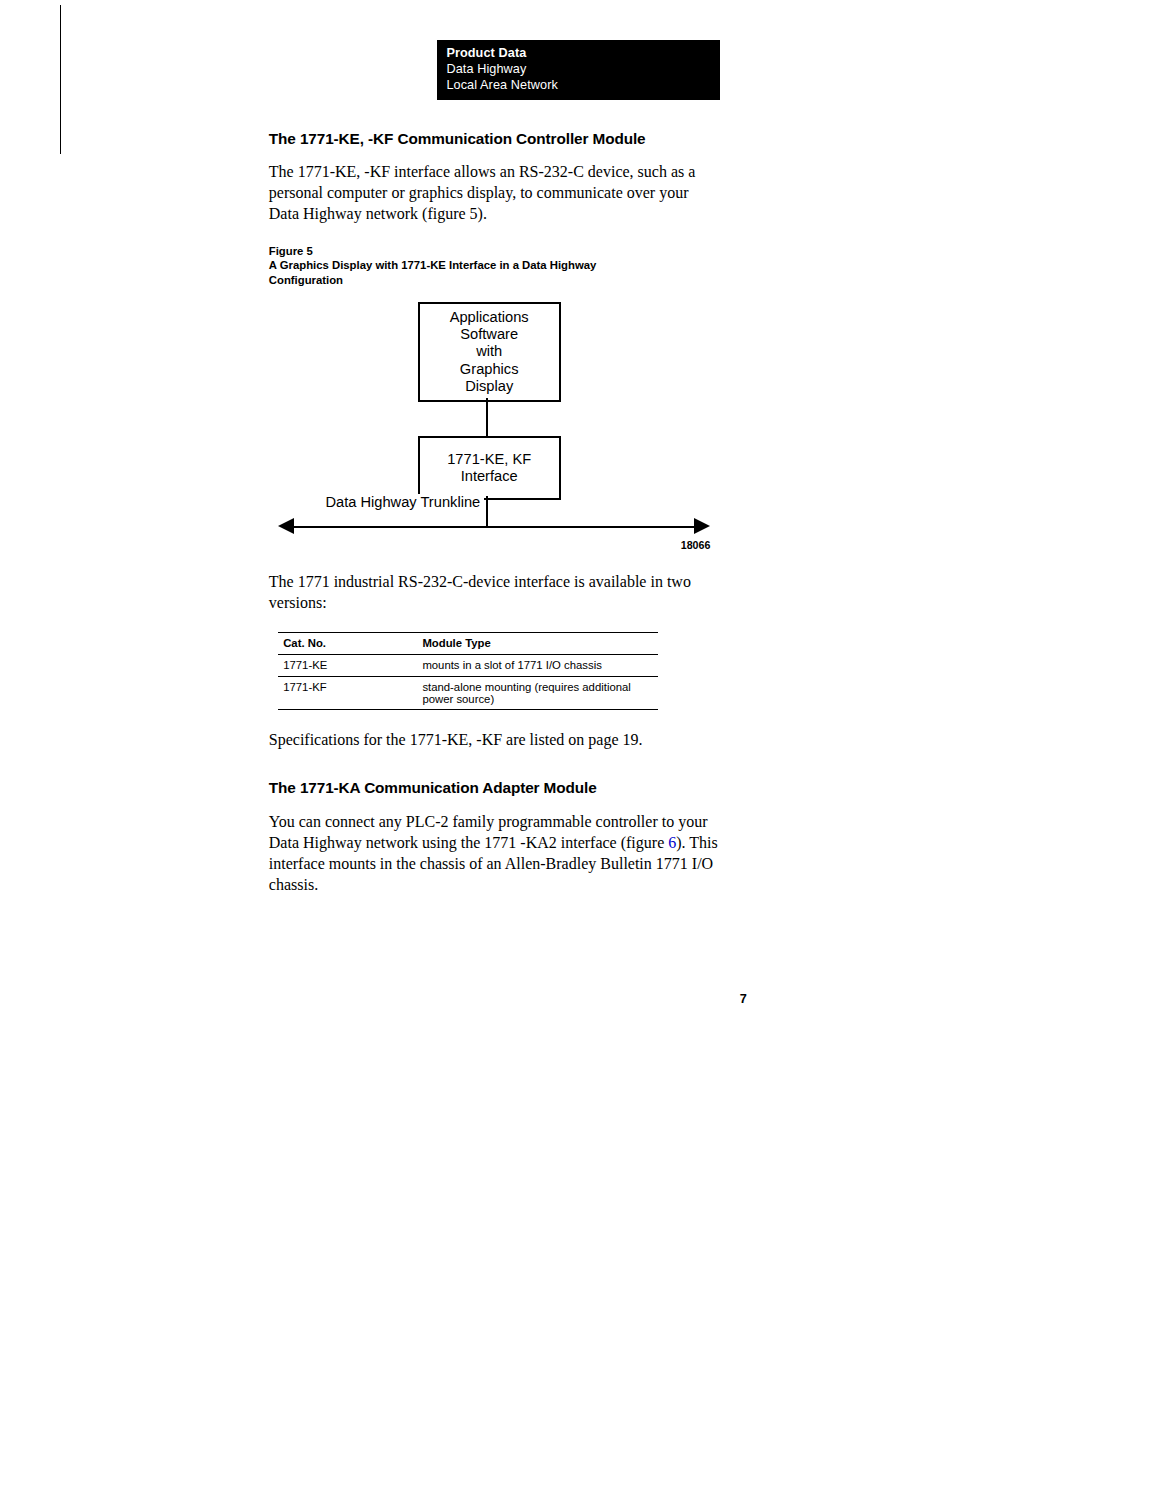Product Data
Data Highway
Local Area Network
The 1771-KE, -KF Communication Controller Module
The 1771-KE, -KF interface allows an RS-232-C device, such as a personal computer or graphics display, to communicate over your Data Highway network (figure 5).
Figure 5
A Graphics Display with 1771-KE Interface in a Data Highway
Configuration
Applications
Software
with
Graphics
Display
1771-KE, KF
Interface
Data Highway Trunkline
18066
The 1771 industrial RS-232-C-device interface is available in two versions:
| Cat. No. | Module Type |
| --- | --- |
| 1771-KE | mounts in a slot of 1771 I/O chassis |
| 1771-KF | stand-alone mounting (requires additional power source) |
Specifications for the 1771-KE, -KF are listed on page 19.
The 1771-KA Communication Adapter Module
You can connect any PLC-2 family programmable controller to your Data Highway network using the 1771 -KA2 interface (figure 6). This interface mounts in the chassis of an Allen-Bradley Bulletin 1771 I/O chassis.
7